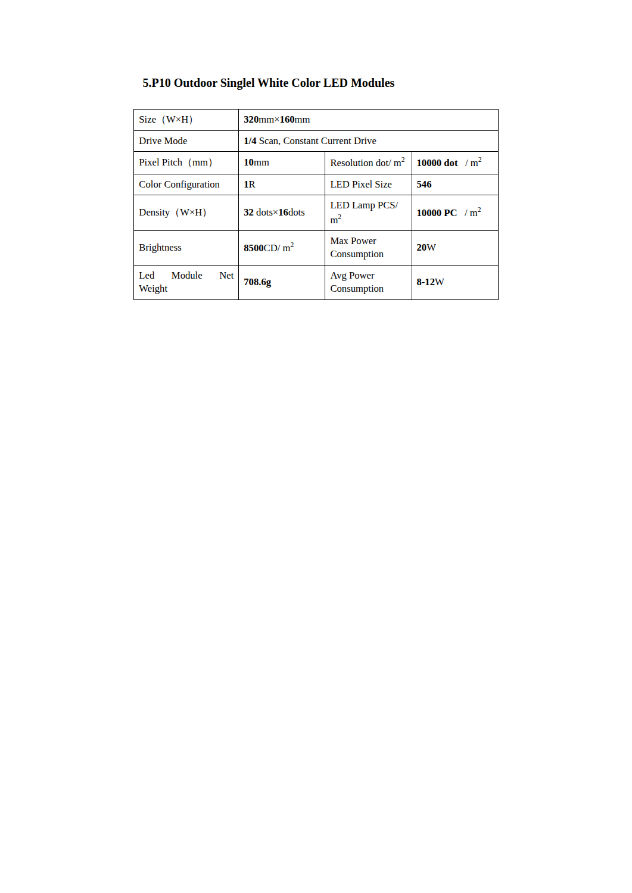5.P10 Outdoor Singlel White Color LED Modules
| Size（W×H） | 320 mm× 160 mm |
| Drive Mode | 1/4 Scan, Constant Current Drive |
| Pixel Pitch（mm） | 10 mm | Resolution dot/ m 2 | 10000 dot / m 2 |
| Color Configuration | 1 R | LED Pixel Size | 546 |
| Density（W×H） | 32 dots× 16 dots | LED Lamp PCS/ m 2 | 10000 PC / m 2 |
| Brightness | 8500 CD/ m 2 | Max Power Consumption | 20 W |
| Led Module Net Weight | 708.6g | Avg Power Consumption | 8-12 W |